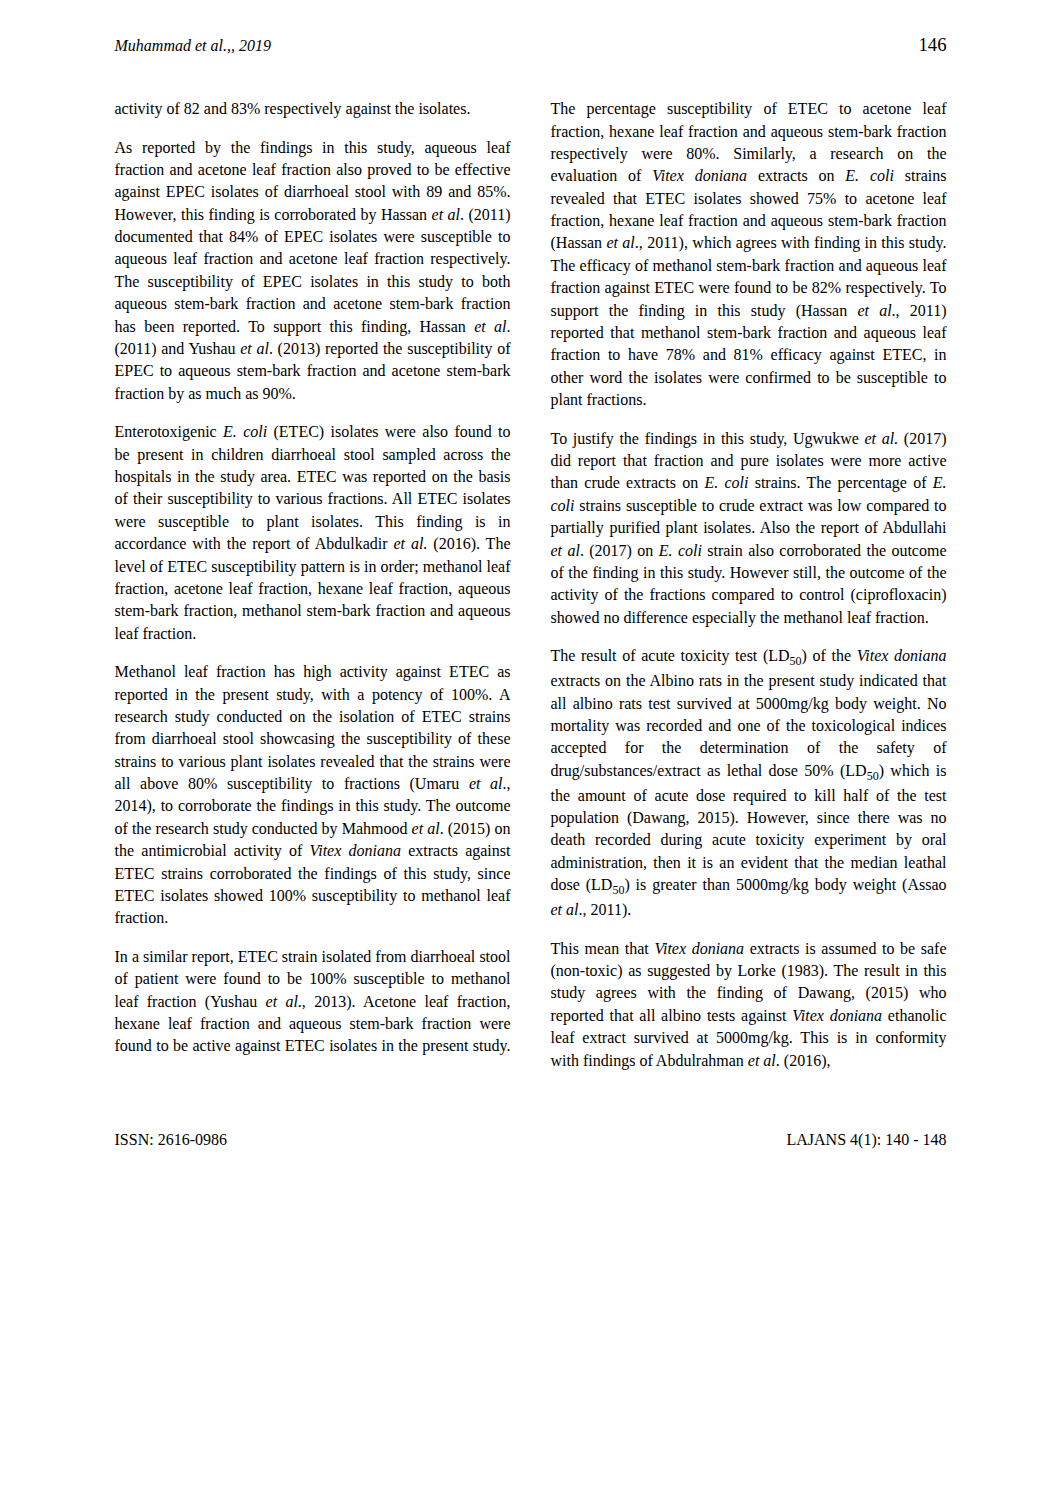Muhammad et al.,, 2019 146
activity of 82 and 83% respectively against the isolates.
As reported by the findings in this study, aqueous leaf fraction and acetone leaf fraction also proved to be effective against EPEC isolates of diarrhoeal stool with 89 and 85%. However, this finding is corroborated by Hassan et al. (2011) documented that 84% of EPEC isolates were susceptible to aqueous leaf fraction and acetone leaf fraction respectively. The susceptibility of EPEC isolates in this study to both aqueous stem-bark fraction and acetone stem-bark fraction has been reported. To support this finding, Hassan et al. (2011) and Yushau et al. (2013) reported the susceptibility of EPEC to aqueous stem-bark fraction and acetone stem-bark fraction by as much as 90%.
Enterotoxigenic E. coli (ETEC) isolates were also found to be present in children diarrhoeal stool sampled across the hospitals in the study area. ETEC was reported on the basis of their susceptibility to various fractions. All ETEC isolates were susceptible to plant isolates. This finding is in accordance with the report of Abdulkadir et al. (2016). The level of ETEC susceptibility pattern is in order; methanol leaf fraction, acetone leaf fraction, hexane leaf fraction, aqueous stem-bark fraction, methanol stem-bark fraction and aqueous leaf fraction.
Methanol leaf fraction has high activity against ETEC as reported in the present study, with a potency of 100%. A research study conducted on the isolation of ETEC strains from diarrhoeal stool showcasing the susceptibility of these strains to various plant isolates revealed that the strains were all above 80% susceptibility to fractions (Umaru et al., 2014), to corroborate the findings in this study. The outcome of the research study conducted by Mahmood et al. (2015) on the antimicrobial activity of Vitex doniana extracts against ETEC strains corroborated the findings of this study, since ETEC isolates showed 100% susceptibility to methanol leaf fraction.
In a similar report, ETEC strain isolated from diarrhoeal stool of patient were found to be 100% susceptible to methanol leaf fraction (Yushau et al., 2013). Acetone leaf fraction, hexane leaf fraction and aqueous stem-bark fraction were found to be active against ETEC isolates in the present study. The percentage susceptibility of ETEC to acetone leaf fraction, hexane leaf fraction and aqueous stem-bark fraction respectively were 80%. Similarly, a research on the evaluation of Vitex doniana extracts on E. coli strains revealed that ETEC isolates showed 75% to acetone leaf fraction, hexane leaf fraction and aqueous stem-bark fraction (Hassan et al., 2011), which agrees with finding in this study. The efficacy of methanol stem-bark fraction and aqueous leaf fraction against ETEC were found to be 82% respectively. To support the finding in this study (Hassan et al., 2011) reported that methanol stem-bark fraction and aqueous leaf fraction to have 78% and 81% efficacy against ETEC, in other word the isolates were confirmed to be susceptible to plant fractions.
To justify the findings in this study, Ugwukwe et al. (2017) did report that fraction and pure isolates were more active than crude extracts on E. coli strains. The percentage of E. coli strains susceptible to crude extract was low compared to partially purified plant isolates. Also the report of Abdullahi et al. (2017) on E. coli strain also corroborated the outcome of the finding in this study. However still, the outcome of the activity of the fractions compared to control (ciprofloxacin) showed no difference especially the methanol leaf fraction.
The result of acute toxicity test (LD50) of the Vitex doniana extracts on the Albino rats in the present study indicated that all albino rats test survived at 5000mg/kg body weight. No mortality was recorded and one of the toxicological indices accepted for the determination of the safety of drug/substances/extract as lethal dose 50% (LD50) which is the amount of acute dose required to kill half of the test population (Dawang, 2015). However, since there was no death recorded during acute toxicity experiment by oral administration, then it is an evident that the median leathal dose (LD50) is greater than 5000mg/kg body weight (Assao et al., 2011).
This mean that Vitex doniana extracts is assumed to be safe (non-toxic) as suggested by Lorke (1983). The result in this study agrees with the finding of Dawang, (2015) who reported that all albino tests against Vitex doniana ethanolic leaf extract survived at 5000mg/kg. This is in conformity with findings of Abdulrahman et al. (2016),
ISSN: 2616-0986 LAJANS 4(1): 140 - 148